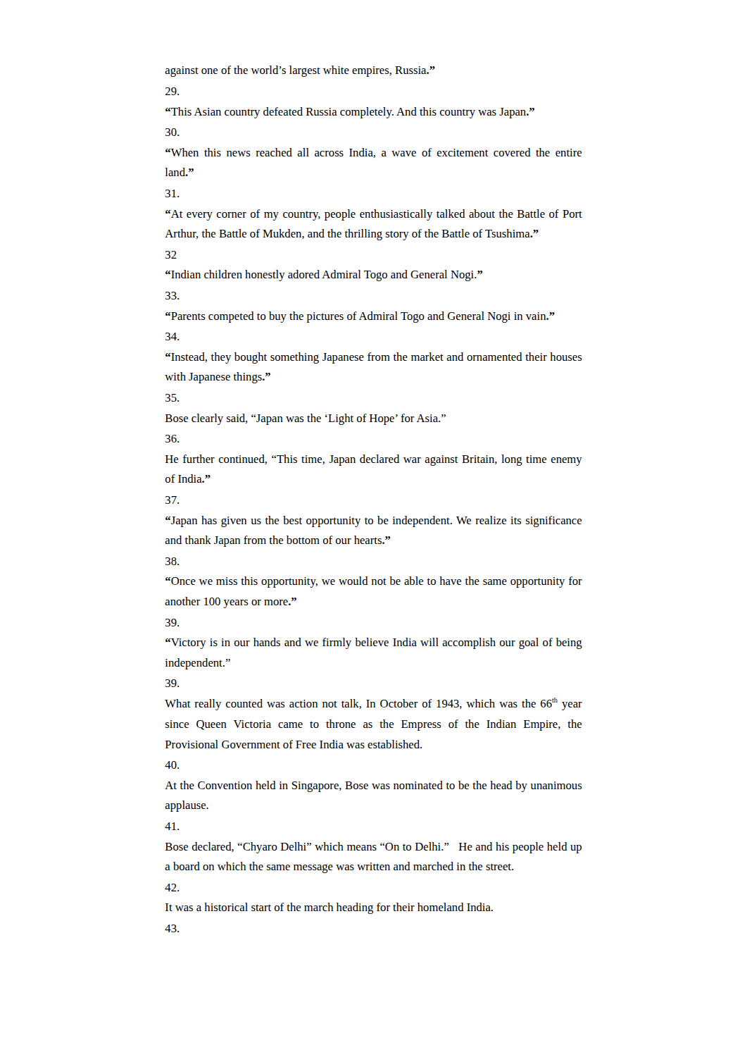against one of the world’s largest white empires, Russia.”
29.
“This Asian country defeated Russia completely. And this country was Japan.”
30.
“When this news reached all across India, a wave of excitement covered the entire land.”
31.
“At every corner of my country, people enthusiastically talked about the Battle of Port Arthur, the Battle of Mukden, and the thrilling story of the Battle of Tsushima.”
32
“Indian children honestly adored Admiral Togo and General Nogi.”
33.
“Parents competed to buy the pictures of Admiral Togo and General Nogi in vain.”
34.
“Instead, they bought something Japanese from the market and ornamented their houses with Japanese things.”
35.
Bose clearly said, “Japan was the ‘Light of Hope’ for Asia.”
36.
He further continued, “This time, Japan declared war against Britain, long time enemy of India.”
37.
“Japan has given us the best opportunity to be independent. We realize its significance and thank Japan from the bottom of our hearts.”
38.
“Once we miss this opportunity, we would not be able to have the same opportunity for another 100 years or more.”
39.
“Victory is in our hands and we firmly believe India will accomplish our goal of being independent.”
39.
What really counted was action not talk, In October of 1943, which was the 66th year since Queen Victoria came to throne as the Empress of the Indian Empire, the Provisional Government of Free India was established.
40.
At the Convention held in Singapore, Bose was nominated to be the head by unanimous applause.
41.
Bose declared, “Chyaro Delhi” which means “On to Delhi.” He and his people held up a board on which the same message was written and marched in the street.
42.
It was a historical start of the march heading for their homeland India.
43.